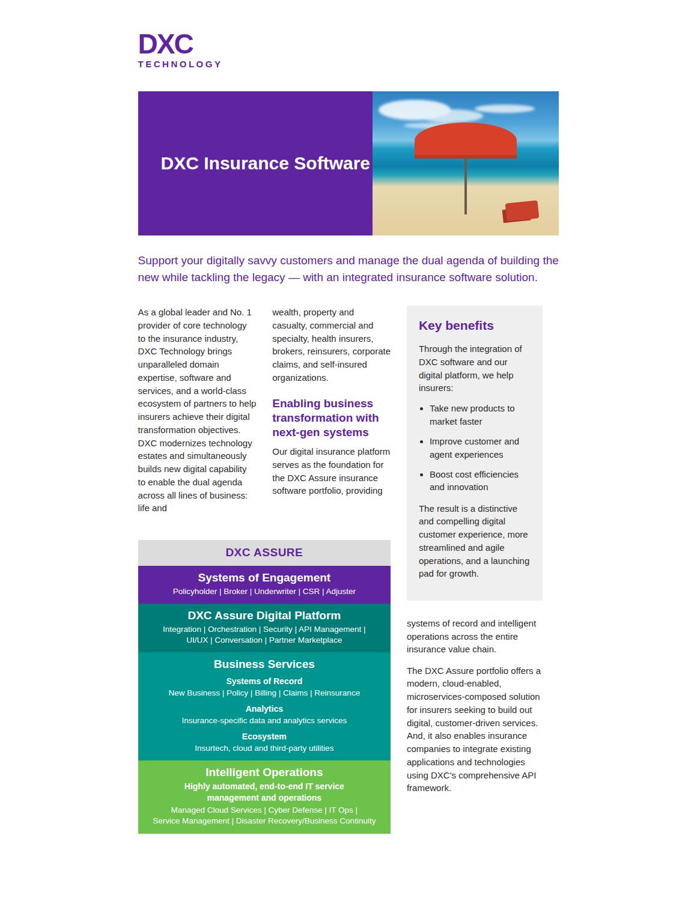DXC
TECHNOLOGY
DXC Insurance Software
Support your digitally savvy customers and manage the dual agenda of building the new while tackling the legacy — with an integrated insurance software solution.
As a global leader and No. 1 provider of core technology to the insurance industry, DXC Technology brings unparalleled domain expertise, software and services, and a world-class ecosystem of partners to help insurers achieve their digital transformation objectives. DXC modernizes technology estates and simultaneously builds new digital capability to enable the dual agenda across all lines of business: life and
wealth, property and casualty, commercial and specialty, health insurers, brokers, reinsurers, corporate claims, and self-insured organizations.
Enabling business transformation with next-gen systems
Our digital insurance platform serves as the foundation for the DXC Assure insurance software portfolio, providing
Key benefits
Through the integration of DXC software and our digital platform, we help insurers:
Take new products to market faster
Improve customer and agent experiences
Boost cost efficiencies and innovation
The result is a distinctive and compelling digital customer experience, more streamlined and agile operations, and a launching pad for growth.
systems of record and intelligent operations across the entire insurance value chain.
The DXC Assure portfolio offers a modern, cloud-enabled, microservices-composed solution for insurers seeking to build out digital, customer-driven services. And, it also enables insurance companies to integrate existing applications and technologies using DXC's comprehensive API framework.
DXC ASSURE
Systems of Engagement
Policyholder | Broker | Underwriter | CSR | Adjuster
DXC Assure Digital Platform
Integration | Orchestration | Security | API Management |
UI/UX | Conversation | Partner Marketplace
Business Services
Systems of Record
New Business | Policy | Billing | Claims | Reinsurance
Analytics
Insurance-specific data and analytics services
Ecosystem
Insurtech, cloud and third-party utilities
Intelligent Operations
Highly automated, end-to-end IT service
management and operations
Managed Cloud Services | Cyber Defense | IT Ops |
Service Management | Disaster Recovery/Business Continuity